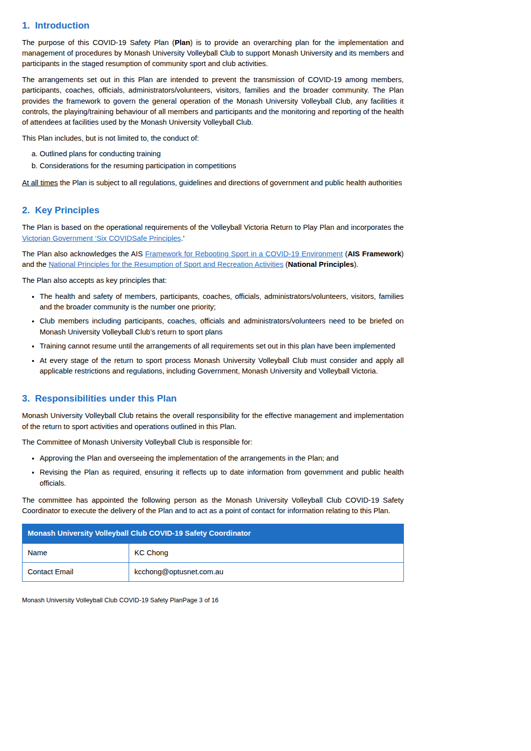1. Introduction
The purpose of this COVID-19 Safety Plan (Plan) is to provide an overarching plan for the implementation and management of procedures by Monash University Volleyball Club to support Monash University and its members and participants in the staged resumption of community sport and club activities.
The arrangements set out in this Plan are intended to prevent the transmission of COVID-19 among members, participants, coaches, officials, administrators/volunteers, visitors, families and the broader community. The Plan provides the framework to govern the general operation of the Monash University Volleyball Club, any facilities it controls, the playing/training behaviour of all members and participants and the monitoring and reporting of the health of attendees at facilities used by the Monash University Volleyball Club.
This Plan includes, but is not limited to, the conduct of:
Outlined plans for conducting training
Considerations for the resuming participation in competitions
At all times the Plan is subject to all regulations, guidelines and directions of government and public health authorities
2. Key Principles
The Plan is based on the operational requirements of the Volleyball Victoria Return to Play Plan and incorporates the Victorian Government ‘Six COVIDSafe Principles.’
The Plan also acknowledges the AIS Framework for Rebooting Sport in a COVID-19 Environment (AIS Framework) and the National Principles for the Resumption of Sport and Recreation Activities (National Principles).
The Plan also accepts as key principles that:
The health and safety of members, participants, coaches, officials, administrators/volunteers, visitors, families and the broader community is the number one priority;
Club members including participants, coaches, officials and administrators/volunteers need to be briefed on Monash University Volleyball Club’s return to sport plans
Training cannot resume until the arrangements of all requirements set out in this plan have been implemented
At every stage of the return to sport process Monash University Volleyball Club must consider and apply all applicable restrictions and regulations, including Government, Monash University and Volleyball Victoria.
3. Responsibilities under this Plan
Monash University Volleyball Club retains the overall responsibility for the effective management and implementation of the return to sport activities and operations outlined in this Plan.
The Committee of Monash University Volleyball Club is responsible for:
Approving the Plan and overseeing the implementation of the arrangements in the Plan; and
Revising the Plan as required, ensuring it reflects up to date information from government and public health officials.
The committee has appointed the following person as the Monash University Volleyball Club COVID-19 Safety Coordinator to execute the delivery of the Plan and to act as a point of contact for information relating to this Plan.
| Monash University Volleyball Club COVID-19 Safety Coordinator |
| --- |
| Name | KC Chong |
| Contact Email | kcchong@optusnet.com.au |
Monash University Volleyball Club COVID-19 Safety PlanPage 3 of 16